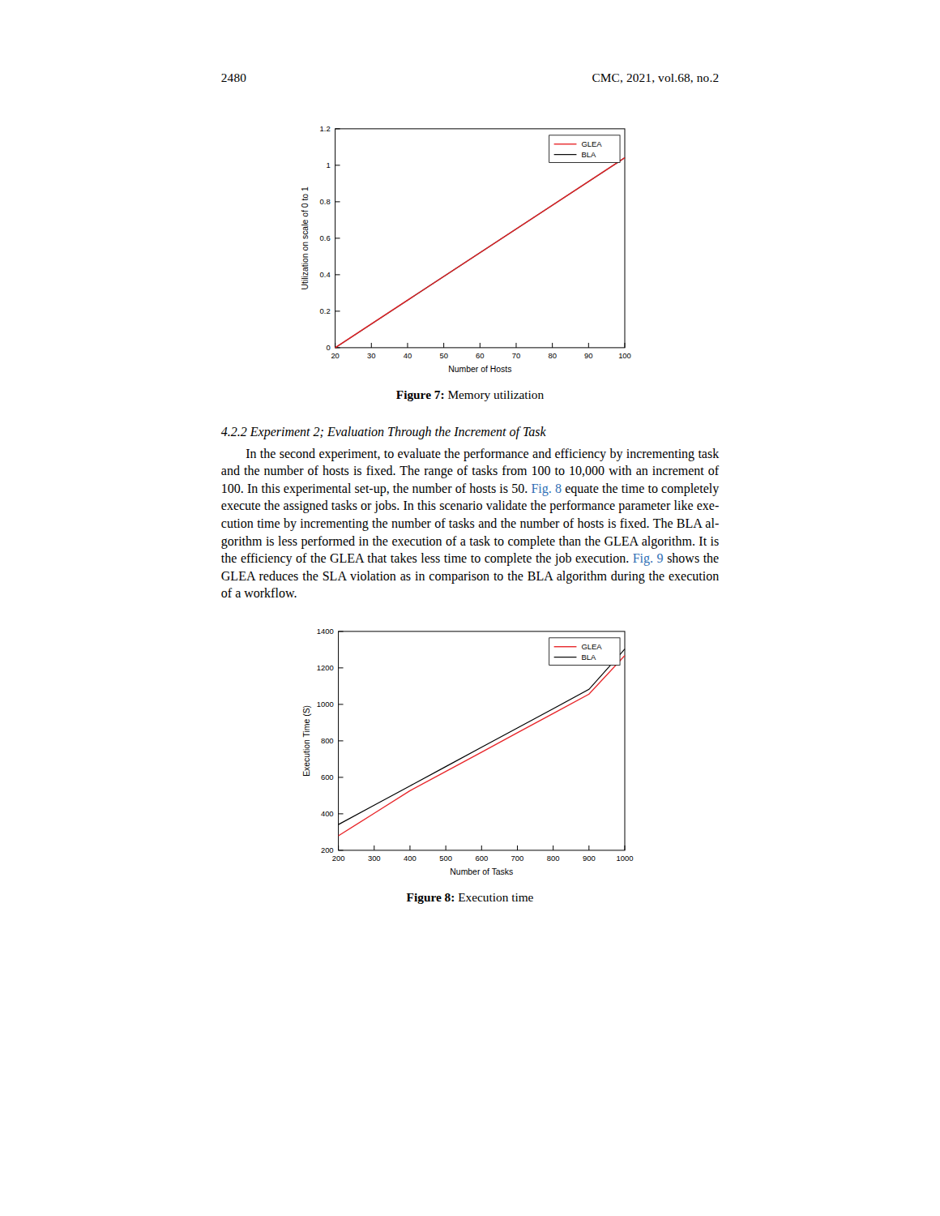2480 CMC, 2021, vol.68, no.2
0 0.2 0.4 0.6 0.8 1 1.2 20 30 40 50 60 70 80 90 100 Number of Hosts Utilization on scale of 0 to 1 GLEA BLA
Figure 7: Memory utilization
4.2.2 Experiment 2; Evaluation Through the Increment of Task
In the second experiment, to evaluate the performance and efficiency by incrementing task and the number of hosts is fixed. The range of tasks from 100 to 10,000 with an increment of 100. In this experimental set-up, the number of hosts is 50. Fig. 8 equate the time to completely execute the assigned tasks or jobs. In this scenario validate the performance parameter like execution time by incrementing the number of tasks and the number of hosts is fixed. The BLA algorithm is less performed in the execution of a task to complete than the GLEA algorithm. It is the efficiency of the GLEA that takes less time to complete the job execution. Fig. 9 shows the GLEA reduces the SLA violation as in comparison to the BLA algorithm during the execution of a workflow.
200 400 600 800 1000 1200 1400 200 300 400 500 600 700 800 900 1000 Number of Tasks Execution Time (S) GLEA BLA
Figure 8: Execution time